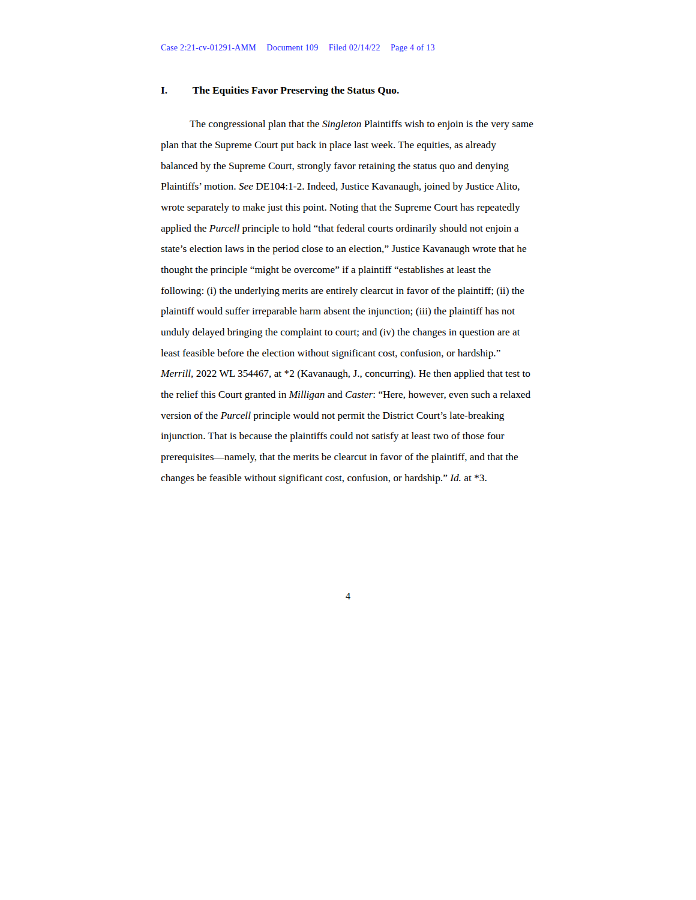Case 2:21-cv-01291-AMM Document 109 Filed 02/14/22 Page 4 of 13
I. The Equities Favor Preserving the Status Quo.
The congressional plan that the Singleton Plaintiffs wish to enjoin is the very same plan that the Supreme Court put back in place last week. The equities, as already balanced by the Supreme Court, strongly favor retaining the status quo and denying Plaintiffs’ motion. See DE104:1-2. Indeed, Justice Kavanaugh, joined by Justice Alito, wrote separately to make just this point. Noting that the Supreme Court has repeatedly applied the Purcell principle to hold “that federal courts ordinarily should not enjoin a state’s election laws in the period close to an election,” Justice Kavanaugh wrote that he thought the principle “might be overcome” if a plaintiff “establishes at least the following: (i) the underlying merits are entirely clearcut in favor of the plaintiff; (ii) the plaintiff would suffer irreparable harm absent the injunction; (iii) the plaintiff has not unduly delayed bringing the complaint to court; and (iv) the changes in question are at least feasible before the election without significant cost, confusion, or hardship.” Merrill, 2022 WL 354467, at *2 (Kavanaugh, J., concurring). He then applied that test to the relief this Court granted in Milligan and Caster: “Here, however, even such a relaxed version of the Purcell principle would not permit the District Court’s late-breaking injunction. That is because the plaintiffs could not satisfy at least two of those four prerequisites—namely, that the merits be clearcut in favor of the plaintiff, and that the changes be feasible without significant cost, confusion, or hardship.” Id. at *3.
4